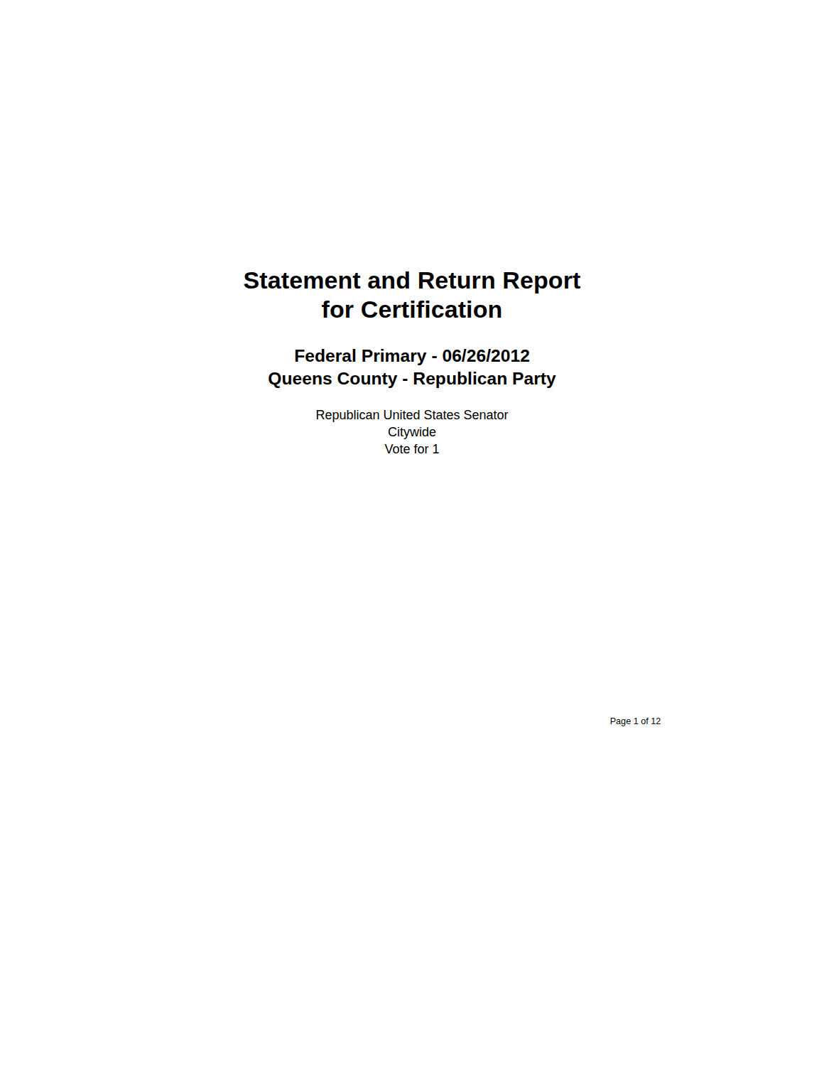Statement and Return Report
for Certification
Federal Primary - 06/26/2012
Queens County - Republican Party
Republican United States Senator
Citywide
Vote for 1
Page 1 of 12